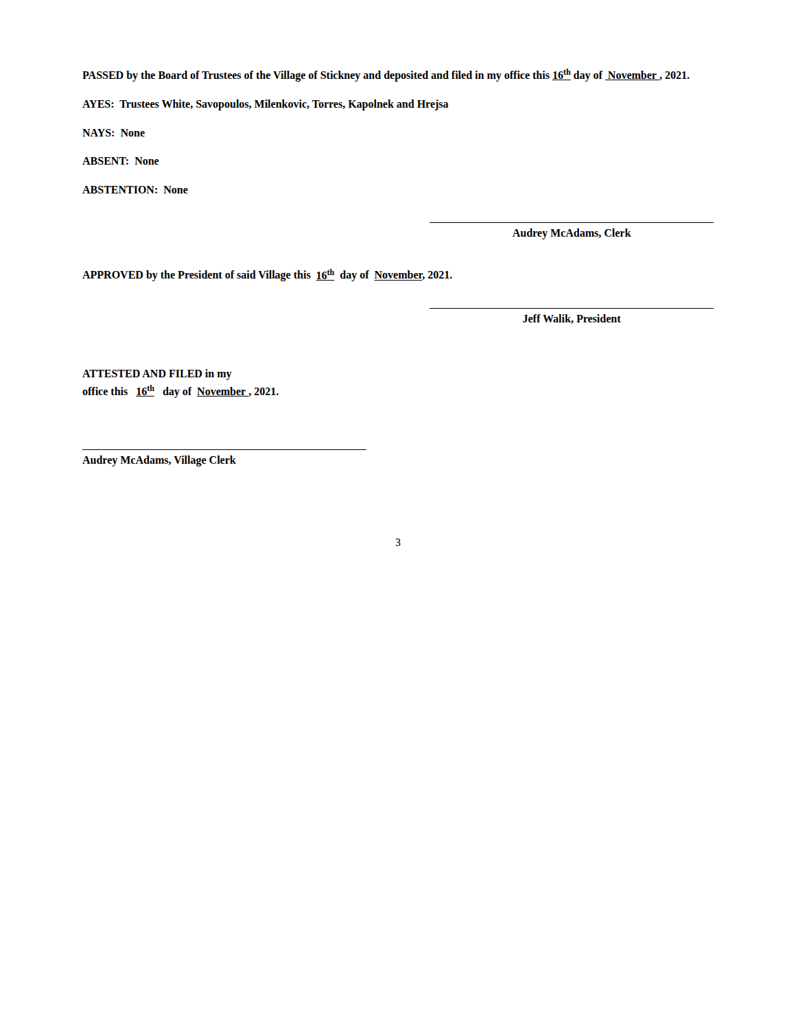PASSED by the Board of Trustees of the Village of Stickney and deposited and filed in my office this 16th day of November , 2021.
AYES: Trustees White, Savopoulos, Milenkovic, Torres, Kapolnek and Hrejsa
NAYS: None
ABSENT: None
ABSTENTION: None
Audrey McAdams, Clerk
APPROVED by the President of said Village this 16th day of November, 2021.
Jeff Walik, President
ATTESTED AND FILED in my
office this 16th day of November , 2021.
Audrey McAdams, Village Clerk
3